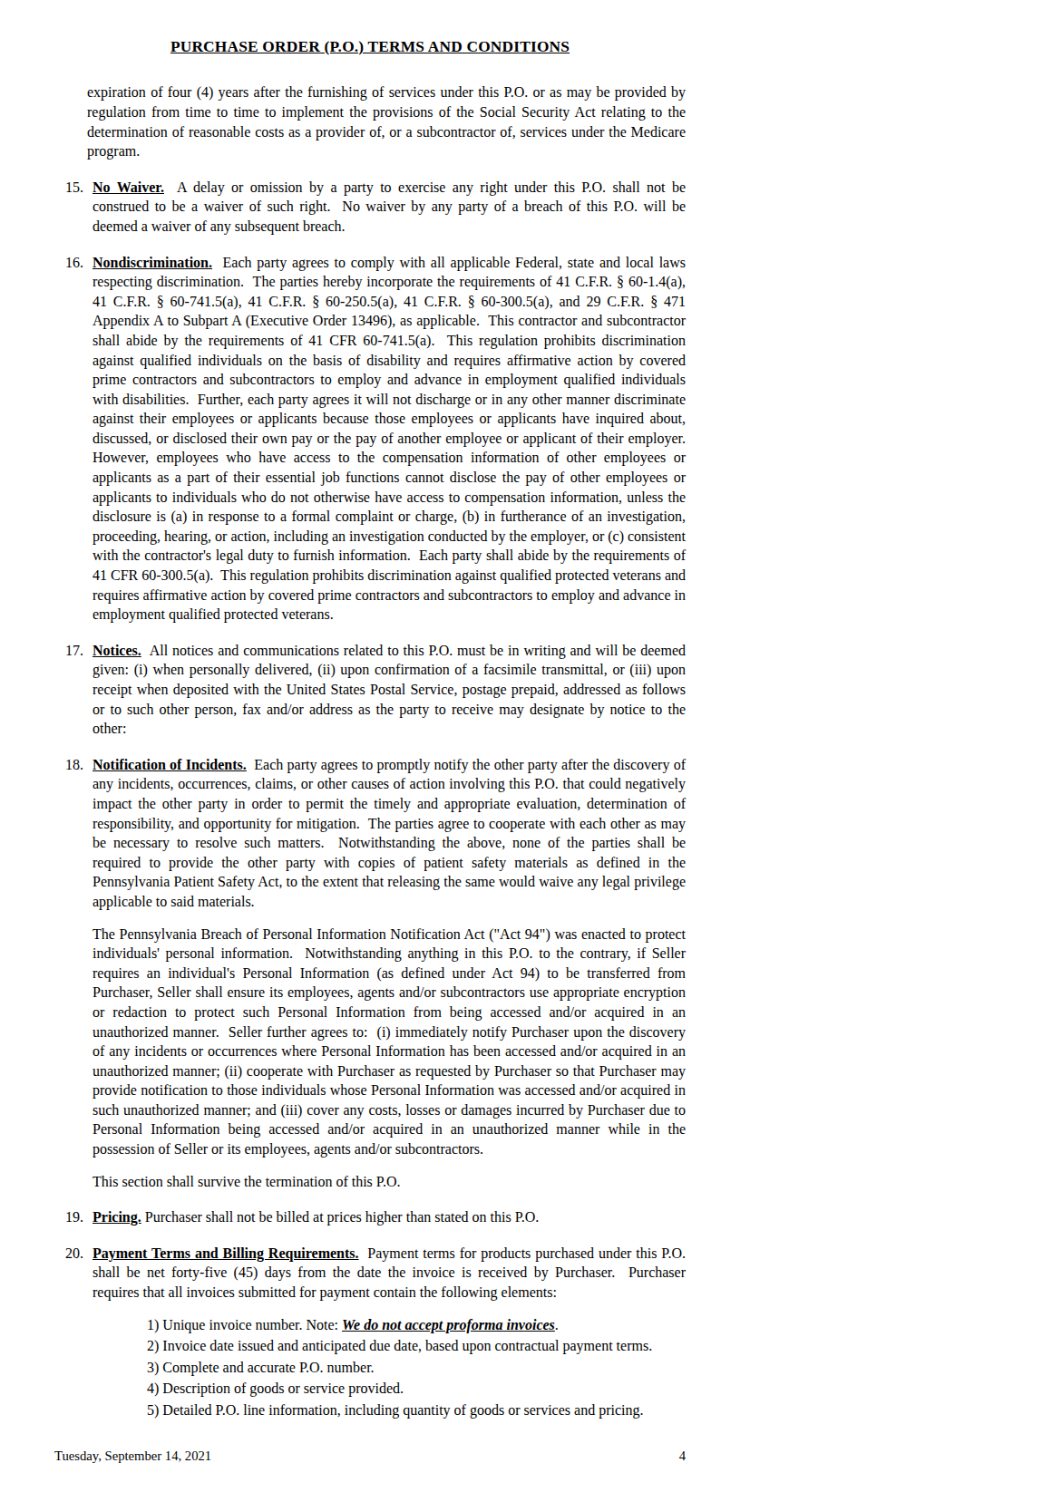PURCHASE ORDER (P.O.) TERMS AND CONDITIONS
expiration of four (4) years after the furnishing of services under this P.O. or as may be provided by regulation from time to time to implement the provisions of the Social Security Act relating to the determination of reasonable costs as a provider of, or a subcontractor of, services under the Medicare program.
No Waiver. A delay or omission by a party to exercise any right under this P.O. shall not be construed to be a waiver of such right. No waiver by any party of a breach of this P.O. will be deemed a waiver of any subsequent breach.
Nondiscrimination. Each party agrees to comply with all applicable Federal, state and local laws respecting discrimination. The parties hereby incorporate the requirements of 41 C.F.R. § 60-1.4(a), 41 C.F.R. § 60-741.5(a), 41 C.F.R. § 60-250.5(a), 41 C.F.R. § 60-300.5(a), and 29 C.F.R. § 471 Appendix A to Subpart A (Executive Order 13496), as applicable. This contractor and subcontractor shall abide by the requirements of 41 CFR 60-741.5(a). This regulation prohibits discrimination against qualified individuals on the basis of disability and requires affirmative action by covered prime contractors and subcontractors to employ and advance in employment qualified individuals with disabilities. Further, each party agrees it will not discharge or in any other manner discriminate against their employees or applicants because those employees or applicants have inquired about, discussed, or disclosed their own pay or the pay of another employee or applicant of their employer. However, employees who have access to the compensation information of other employees or applicants as a part of their essential job functions cannot disclose the pay of other employees or applicants to individuals who do not otherwise have access to compensation information, unless the disclosure is (a) in response to a formal complaint or charge, (b) in furtherance of an investigation, proceeding, hearing, or action, including an investigation conducted by the employer, or (c) consistent with the contractor's legal duty to furnish information. Each party shall abide by the requirements of 41 CFR 60-300.5(a). This regulation prohibits discrimination against qualified protected veterans and requires affirmative action by covered prime contractors and subcontractors to employ and advance in employment qualified protected veterans.
Notices. All notices and communications related to this P.O. must be in writing and will be deemed given: (i) when personally delivered, (ii) upon confirmation of a facsimile transmittal, or (iii) upon receipt when deposited with the United States Postal Service, postage prepaid, addressed as follows or to such other person, fax and/or address as the party to receive may designate by notice to the other:
Notification of Incidents. Each party agrees to promptly notify the other party after the discovery of any incidents, occurrences, claims, or other causes of action involving this P.O. that could negatively impact the other party in order to permit the timely and appropriate evaluation, determination of responsibility, and opportunity for mitigation. The parties agree to cooperate with each other as may be necessary to resolve such matters. Notwithstanding the above, none of the parties shall be required to provide the other party with copies of patient safety materials as defined in the Pennsylvania Patient Safety Act, to the extent that releasing the same would waive any legal privilege applicable to said materials.
The Pennsylvania Breach of Personal Information Notification Act ("Act 94") was enacted to protect individuals' personal information. Notwithstanding anything in this P.O. to the contrary, if Seller requires an individual's Personal Information (as defined under Act 94) to be transferred from Purchaser, Seller shall ensure its employees, agents and/or subcontractors use appropriate encryption or redaction to protect such Personal Information from being accessed and/or acquired in an unauthorized manner. Seller further agrees to: (i) immediately notify Purchaser upon the discovery of any incidents or occurrences where Personal Information has been accessed and/or acquired in an unauthorized manner; (ii) cooperate with Purchaser as requested by Purchaser so that Purchaser may provide notification to those individuals whose Personal Information was accessed and/or acquired in such unauthorized manner; and (iii) cover any costs, losses or damages incurred by Purchaser due to Personal Information being accessed and/or acquired in an unauthorized manner while in the possession of Seller or its employees, agents and/or subcontractors.
This section shall survive the termination of this P.O.
Pricing. Purchaser shall not be billed at prices higher than stated on this P.O.
Payment Terms and Billing Requirements. Payment terms for products purchased under this P.O. shall be net forty-five (45) days from the date the invoice is received by Purchaser. Purchaser requires that all invoices submitted for payment contain the following elements:
1) Unique invoice number. Note: We do not accept proforma invoices.
2) Invoice date issued and anticipated due date, based upon contractual payment terms.
3) Complete and accurate P.O. number.
4) Description of goods or service provided.
5) Detailed P.O. line information, including quantity of goods or services and pricing.
Tuesday, September 14, 2021 4